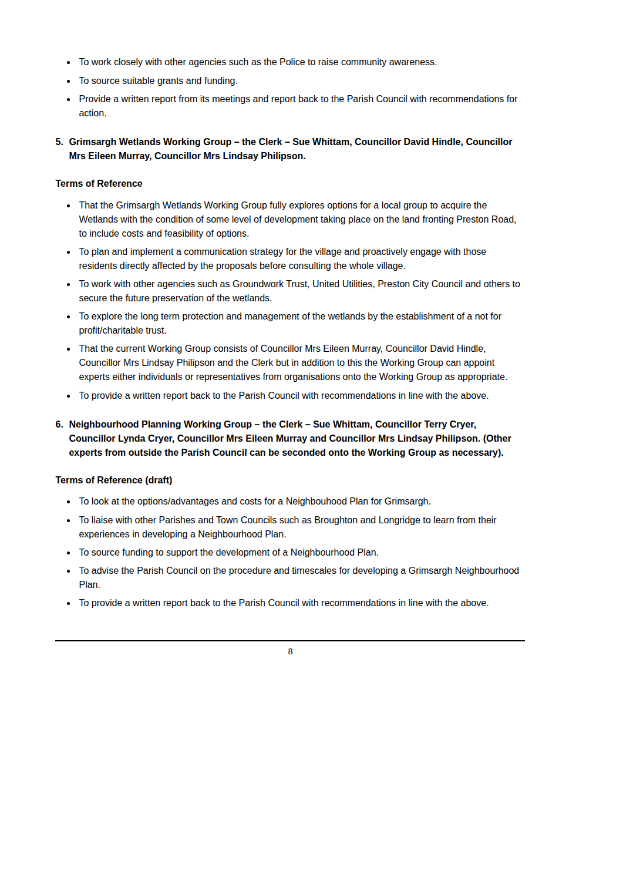To work closely with other agencies such as the Police to raise community awareness.
To source suitable grants and funding.
Provide a written report from its meetings and report back to the Parish Council with recommendations for action.
5. Grimsargh Wetlands Working Group – the Clerk – Sue Whittam, Councillor David Hindle, Councillor Mrs Eileen Murray, Councillor Mrs Lindsay Philipson.
Terms of Reference
That the Grimsargh Wetlands Working Group fully explores options for a local group to acquire the Wetlands with the condition of some level of development taking place on the land fronting Preston Road, to include costs and feasibility of options.
To plan and implement a communication strategy for the village and proactively engage with those residents directly affected by the proposals before consulting the whole village.
To work with other agencies such as Groundwork Trust, United Utilities, Preston City Council and others to secure the future preservation of the wetlands.
To explore the long term protection and management of the wetlands by the establishment of a not for profit/charitable trust.
That the current Working Group consists of Councillor Mrs Eileen Murray, Councillor David Hindle, Councillor Mrs Lindsay Philipson and the Clerk but in addition to this the Working Group can appoint experts either individuals or representatives from organisations onto the Working Group as appropriate.
To provide a written report back to the Parish Council with recommendations in line with the above.
6. Neighbourhood Planning Working Group – the Clerk – Sue Whittam, Councillor Terry Cryer, Councillor Lynda Cryer, Councillor Mrs Eileen Murray and Councillor Mrs Lindsay Philipson. (Other experts from outside the Parish Council can be seconded onto the Working Group as necessary).
Terms of Reference (draft)
To look at the options/advantages and costs for a Neighbouhood Plan for Grimsargh.
To liaise with other Parishes and Town Councils such as Broughton and Longridge to learn from their experiences in developing a Neighbourhood Plan.
To source funding to support the development of a Neighbourhood Plan.
To advise the Parish Council on the procedure and timescales for developing a Grimsargh Neighbourhood Plan.
To provide a written report back to the Parish Council with recommendations in line with the above.
8